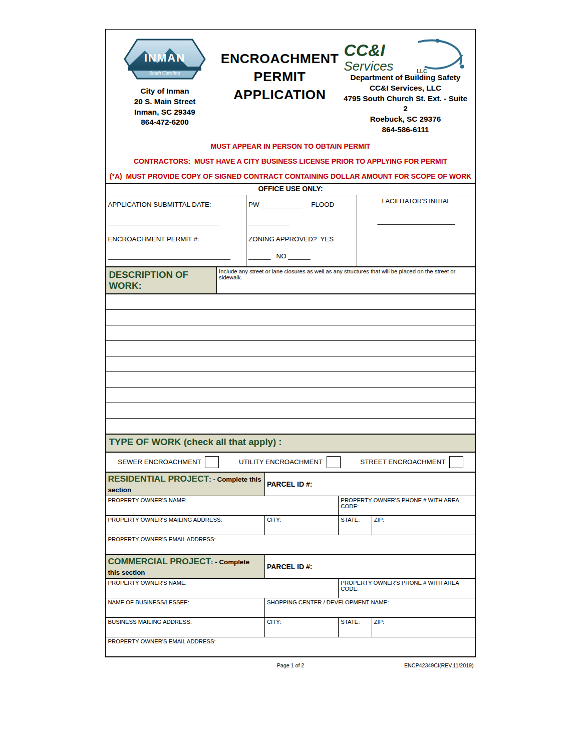INMAN South Carolina
City of Inman
20 S. Main Street
Inman, SC 29349
864-472-6200
ENCROACHMENT
PERMIT
APPLICATION
CC&I Services LLC
Department of Building Safety
CC&I Services, LLC
4795 South Church St. Ext. - Suite 2
Roebuck, SC 29376
864-586-6111
MUST APPEAR IN PERSON TO OBTAIN PERMIT
CONTRACTORS: MUST HAVE A CITY BUSINESS LICENSE PRIOR TO APPLYING FOR PERMIT
(*A) MUST PROVIDE COPY OF SIGNED CONTRACT CONTAINING DOLLAR AMOUNT FOR SCOPE OF WORK
| OFFICE USE ONLY: |
| APPLICATION SUBMITTAL DATE: ______________________________ ENCROACHMENT PERMIT #: _________________________________ | PW ___________ FLOOD ___________ ZONING APPROVED? YES ______ NO ______ | FACILITATOR'S INITIAL ______________________ |
| DESCRIPTION OF WORK: | Include any street or lane closures as well as any structures that will be placed on the street or sidewalk. |
| TYPE OF WORK (check all that apply) : |
| SEWER ENCROACHMENT UTILITY ENCROACHMENT STREET ENCROACHMENT |
| RESIDENTIAL PROJECT : - Complete this section | PARCEL ID #: |
| PROPERTY OWNER'S NAME: | PROPERTY OWNER'S PHONE # WITH AREA CODE: |
| PROPERTY OWNER'S MAILING ADDRESS: | CITY: | STATE: | ZIP: |
| PROPERTY OWNER'S EMAIL ADDRESS: |
| COMMERCIAL PROJECT : - Complete this section | PARCEL ID #: |
| PROPERTY OWNER'S NAME: | PROPERTY OWNER'S PHONE # WITH AREA CODE: |
| NAME OF BUSINESS/LESSEE: | SHOPPING CENTER / DEVELOPMENT NAME: |
| BUSINESS MAILING ADDRESS: | CITY: | STATE: | ZIP: |
| PROPERTY OWNER'S EMAIL ADDRESS: |
Page 1 of 2
ENCP42349CI(REV.11/2019)